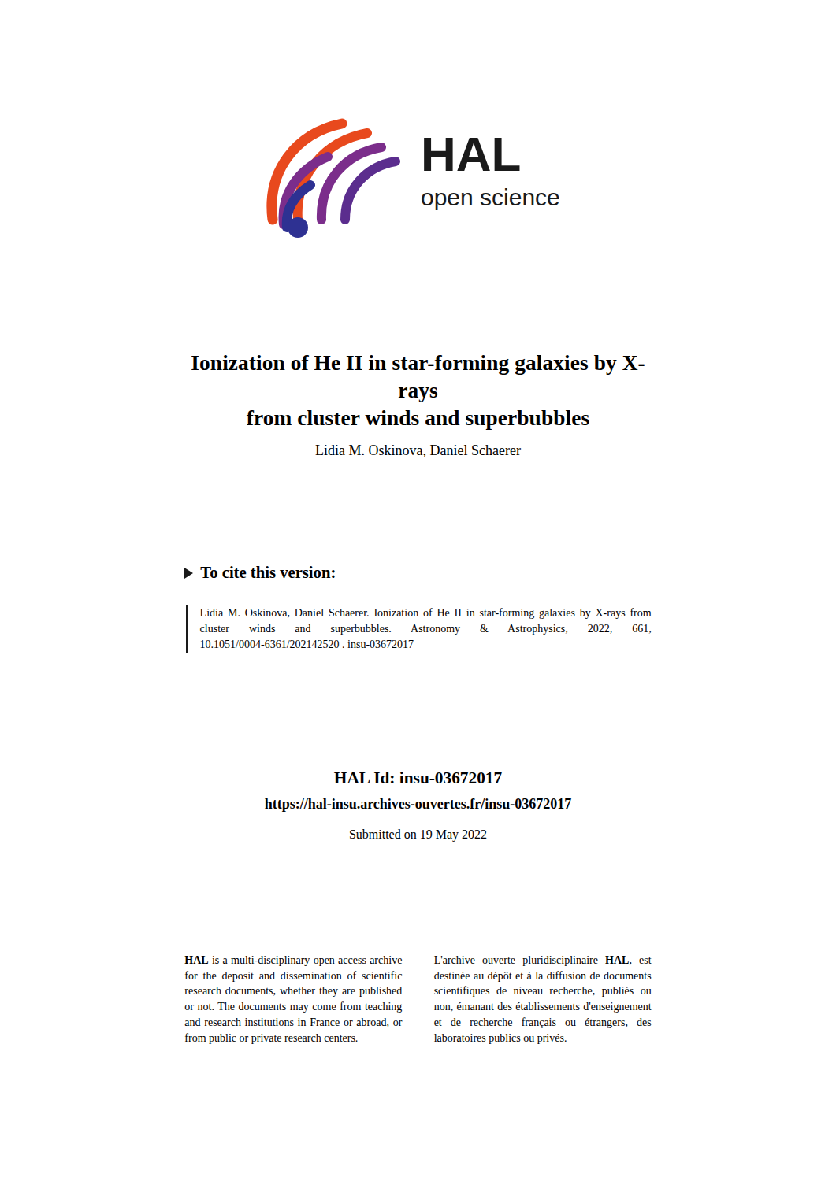HAL open science
Ionization of He II in star-forming galaxies by X-rays
from cluster winds and superbubbles
Lidia M. Oskinova, Daniel Schaerer
To cite this version:
Lidia M. Oskinova, Daniel Schaerer. Ionization of He II in star-forming galaxies by X-rays from cluster winds and superbubbles. Astronomy & Astrophysics, 2022, 661, 10.1051/0004-6361/202142520 . insu-03672017
HAL Id: insu-03672017
https://hal-insu.archives-ouvertes.fr/insu-03672017
Submitted on 19 May 2022
HAL is a multi-disciplinary open access archive for the deposit and dissemination of scientific research documents, whether they are published or not. The documents may come from teaching and research institutions in France or abroad, or from public or private research centers.
L'archive ouverte pluridisciplinaire HAL, est destinée au dépôt et à la diffusion de documents scientifiques de niveau recherche, publiés ou non, émanant des établissements d'enseignement et de recherche français ou étrangers, des laboratoires publics ou privés.